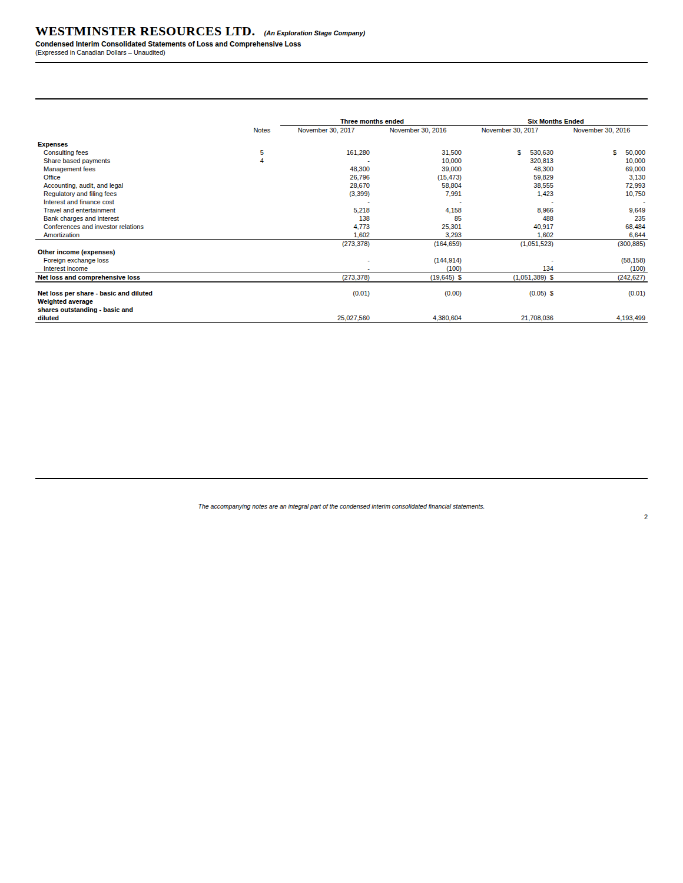WESTMINSTER RESOURCES LTD. (An Exploration Stage Company)
Condensed Interim Consolidated Statements of Loss and Comprehensive Loss
(Expressed in Canadian Dollars – Unaudited)
| | | Three months ended | Six Months Ended |
| --- | --- | --- | --- |
| | Notes | November 30, 2017 | November 30, 2016 | November 30, 2017 | November 30, 2016 |
| Expenses | | | | | |
| Consulting fees | 5 | 161,280 | 31,500 | $ 530,630 | $ 50,000 |
| Share based payments | 4 | - | 10,000 | 320,813 | 10,000 |
| Management fees | | 48,300 | 39,000 | 48,300 | 69,000 |
| Office | | 26,796 | (15,473) | 59,829 | 3,130 |
| Accounting, audit, and legal | | 28,670 | 58,804 | 38,555 | 72,993 |
| Regulatory and filing fees | | (3,399) | 7,991 | 1,423 | 10,750 |
| Interest and finance cost | | - | - | - | - |
| Travel and entertainment | | 5,218 | 4,158 | 8,966 | 9,649 |
| Bank charges and interest | | 138 | 85 | 488 | 235 |
| Conferences and investor relations | | 4,773 | 25,301 | 40,917 | 68,484 |
| Amortization | | 1,602 | 3,293 | 1,602 | 6,644 |
| | | (273,378) | (164,659) | (1,051,523) | (300,885) |
| Other income (expenses) | | | | | |
| Foreign exchange loss | | - | (144,914) | - | (58,158) |
| Interest income | | - | (100) | 134 | (100) |
| Net loss and comprehensive loss | | (273,378) | (19,645) $ | (1,051,389) $ | (242,627) |
| Net loss per share - basic and diluted | | (0.01) | (0.00) | (0.05) $ | (0.01) |
| Weighted average | | | | | |
| shares outstanding - basic and | | | | | |
| diluted | | 25,027,560 | 4,380,604 | 21,708,036 | 4,193,499 |
The accompanying notes are an integral part of the condensed interim consolidated financial statements.
2